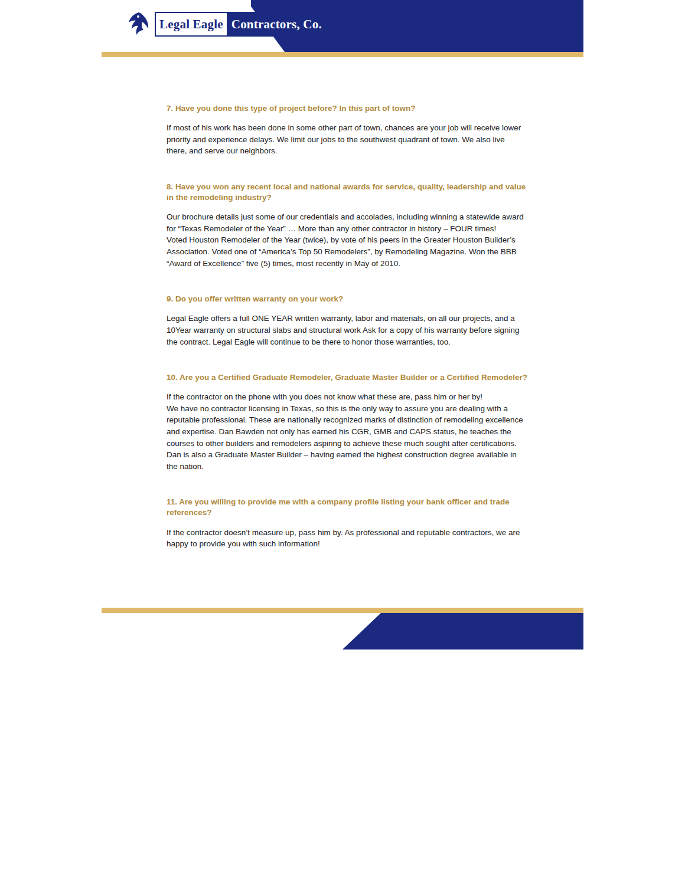Legal Eagle Contractors, Co.
7. Have you done this type of project before? In this part of town?
If most of his work has been done in some other part of town, chances are your job will receive lower priority and experience delays. We limit our jobs to the southwest quadrant of town. We also live there, and serve our neighbors.
8. Have you won any recent local and national awards for service, quality, leadership and value in the remodeling industry?
Our brochure details just some of our credentials and accolades, including winning a statewide award for “Texas Remodeler of the Year” … More than any other contractor in history – FOUR times!
Voted Houston Remodeler of the Year (twice), by vote of his peers in the Greater Houston Builder’s Association. Voted one of “America’s Top 50 Remodelers”, by Remodeling Magazine. Won the BBB “Award of Excellence” five (5) times, most recently in May of 2010.
9. Do you offer written warranty on your work?
Legal Eagle offers a full ONE YEAR written warranty, labor and materials, on all our projects, and a 10Year warranty on structural slabs and structural work Ask for a copy of his warranty before signing the contract. Legal Eagle will continue to be there to honor those warranties, too.
10. Are you a Certified Graduate Remodeler, Graduate Master Builder or a Certified Remodeler?
If the contractor on the phone with you does not know what these are, pass him or her by!
We have no contractor licensing in Texas, so this is the only way to assure you are dealing with a reputable professional. These are nationally recognized marks of distinction of remodeling excellence and expertise. Dan Bawden not only has earned his CGR, GMB and CAPS status, he teaches the courses to other builders and remodelers aspiring to achieve these much sought after certifications. Dan is also a Graduate Master Builder – having earned the highest construction degree available in the nation.
11. Are you willing to provide me with a company profile listing your bank officer and trade references?
If the contractor doesn’t measure up, pass him by. As professional and reputable contractors, we are happy to provide you with such information!